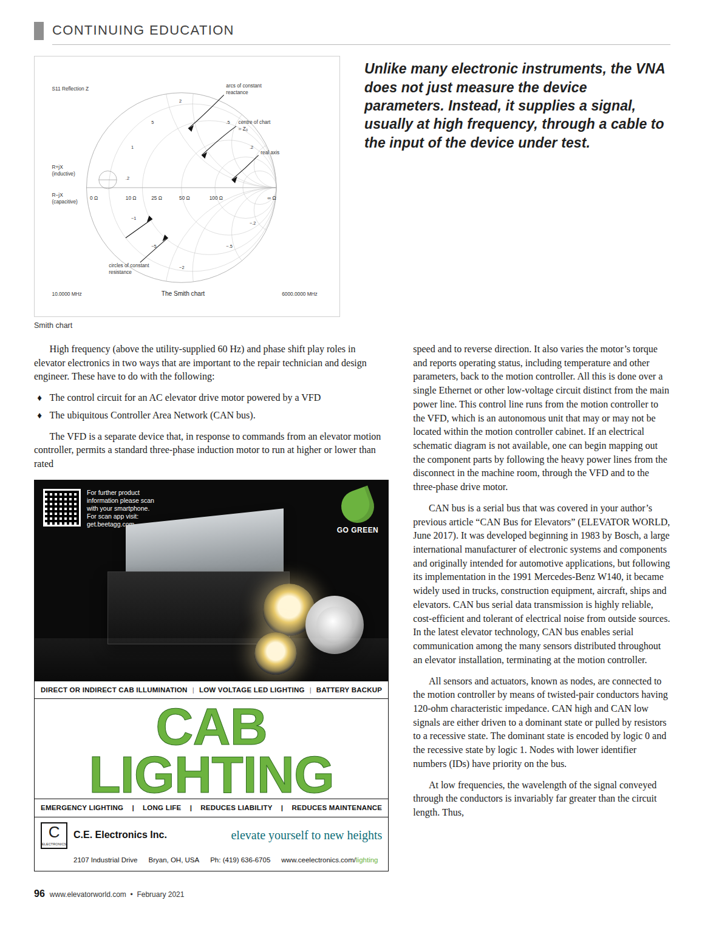Continuing Education
S11 Reflection Z R+jX (inductive) R−jX (capacitive) 0 Ω 10 Ω 25 Ω 50 Ω 100 Ω ∞ Ω 2 5 1 .2 −1 −5 −2 .5 −.5 .2 −.2 arcs of constant reactance centre of chart = Z₀ real axis circles of constant resistance 10.0000 MHz The Smith chart 6000.0000 MHz
Smith chart
Unlike many electronic instruments, the VNA does not just measure the device parameters. Instead, it supplies a signal, usually at high frequency, through a cable to the input of the device under test.
High frequency (above the utility-supplied 60 Hz) and phase shift play roles in elevator electronics in two ways that are important to the repair technician and design engineer. These have to do with the following:
The control circuit for an AC elevator drive motor powered by a VFD
The ubiquitous Controller Area Network (CAN bus).
The VFD is a separate device that, in response to commands from an elevator motion controller, permits a standard three-phase induction motor to run at higher or lower than rated
For further product
information please scan
with your smartphone.
For scan app visit:
get.beetagg.com
GO GREEN
DIRECT OR INDIRECT CAB ILLUMINATION | LOW VOLTAGE LED LIGHTING | BATTERY BACKUP
CAB LIGHTING
EMERGENCY LIGHTING | LONG LIFE | REDUCES LIABILITY | REDUCES MAINTENANCE
CELECTRONICS
C.E. Electronics Inc.
elevate yourself to new heights
2107 Industrial Drive Bryan, OH, USA Ph: (419) 636-6705 www.ceelectronics.com/lighting
speed and to reverse direction. It also varies the motor’s torque and reports operating status, including temperature and other parameters, back to the motion controller. All this is done over a single Ethernet or other low-voltage circuit distinct from the main power line. This control line runs from the motion controller to the VFD, which is an autonomous unit that may or may not be located within the motion controller cabinet. If an electrical schematic diagram is not available, one can begin mapping out the component parts by following the heavy power lines from the disconnect in the machine room, through the VFD and to the three-phase drive motor.
CAN bus is a serial bus that was covered in your author’s previous article “CAN Bus for Elevators” (ELEVATOR WORLD, June 2017). It was developed beginning in 1983 by Bosch, a large international manufacturer of electronic systems and components and originally intended for automotive applications, but following its implementation in the 1991 Mercedes-Benz W140, it became widely used in trucks, construction equipment, aircraft, ships and elevators. CAN bus serial data transmission is highly reliable, cost-efficient and tolerant of electrical noise from outside sources. In the latest elevator technology, CAN bus enables serial communication among the many sensors distributed throughout an elevator installation, terminating at the motion controller.
All sensors and actuators, known as nodes, are connected to the motion controller by means of twisted-pair conductors having 120-ohm characteristic impedance. CAN high and CAN low signals are either driven to a dominant state or pulled by resistors to a recessive state. The dominant state is encoded by logic 0 and the recessive state by logic 1. Nodes with lower identifier numbers (IDs) have priority on the bus.
At low frequencies, the wavelength of the signal conveyed through the conductors is invariably far greater than the circuit length. Thus,
96 www.elevatorworld.com • February 2021